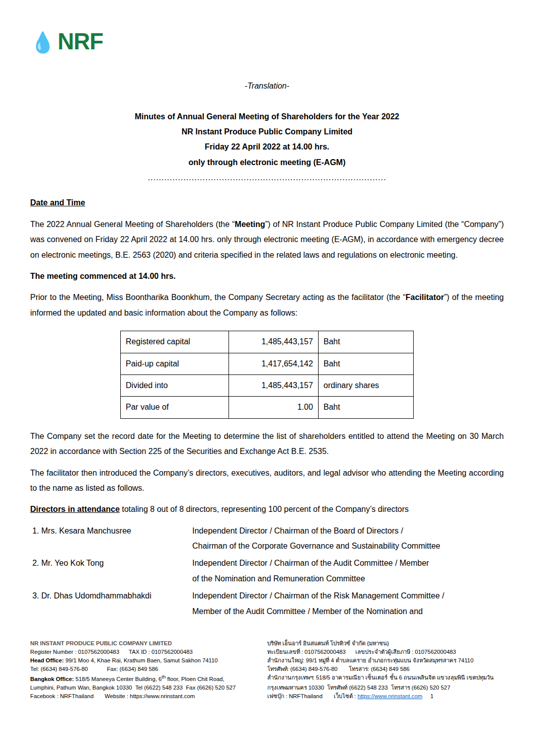💧 NRF
-Translation-
Minutes of Annual General Meeting of Shareholders for the Year 2022
NR Instant Produce Public Company Limited
Friday 22 April 2022 at 14.00 hrs.
only through electronic meeting (E-AGM)
.......................................................................................
Date and Time
The 2022 Annual General Meeting of Shareholders (the “Meeting”) of NR Instant Produce Public Company Limited (the “Company”) was convened on Friday 22 April 2022 at 14.00 hrs. only through electronic meeting (E-AGM), in accordance with emergency decree on electronic meetings, B.E. 2563 (2020) and criteria specified in the related laws and regulations on electronic meeting.
The meeting commenced at 14.00 hrs.
Prior to the Meeting, Miss Boontharika Boonkhum, the Company Secretary acting as the facilitator (the “Facilitator”) of the meeting informed the updated and basic information about the Company as follows:
| Registered capital | 1,485,443,157 | Baht |
| Paid-up capital | 1,417,654,142 | Baht |
| Divided into | 1,485,443,157 | ordinary shares |
| Par value of | 1.00 | Baht |
The Company set the record date for the Meeting to determine the list of shareholders entitled to attend the Meeting on 30 March 2022 in accordance with Section 225 of the Securities and Exchange Act B.E. 2535.
The facilitator then introduced the Company’s directors, executives, auditors, and legal advisor who attending the Meeting according to the name as listed as follows.
Directors in attendance totaling 8 out of 8 directors, representing 100 percent of the Company’s directors
Mrs. Kesara Manchusree
Independent Director / Chairman of the Board of Directors /
Chairman of the Corporate Governance and Sustainability Committee
Mr. Yeo Kok Tong
Independent Director / Chairman of the Audit Committee / Member
of the Nomination and Remuneration Committee
Dr. Dhas Udomdhammabhakdi
Independent Director / Chairman of the Risk Management Committee /
Member of the Audit Committee / Member of the Nomination and
| NR INSTANT PRODUCE PUBLIC COMPANY LIMITED | บริษัท เอ็นอาร์ อินสแตนท์ โปรดิวซ์ จำกัด (มหาชน) |
| Register Number : 0107562000483 TAX ID : 0107562000483 | ทะเบียนเลขที่ : 0107562000483 เลขประจำตัวผู้เสียภาษี : 0107562000483 |
| Head Office: 99/1 Moo 4, Khae Rai, Krathum Baen, Samut Sakhon 74110 | สำนักงานใหญ่: 99/1 หมู่ที่ 4 ตำบลแคราย อำเภอกระทุ่มแบน จังหวัดสมุทรสาคร 74110 |
| Tel: (6634) 849-576-80 Fax: (6634) 849 586 | โทรศัพท์: (6634) 849-576-80 โทรสาร: (6634) 849 586 |
| Bangkok Office: 518/5 Maneeya Center Building, 6 th floor, Ploen Chit Road, | สำนักงานกรุงเทพฯ: 518/5 อาคารมณียา เซ็นเตอร์ ชั้น 6 ถนนเพลินจิต แขวงลุมพินี เขตปทุมวัน |
| Lumphini, Pathum Wan, Bangkok 10330 Tel (6622) 548 233 Fax (6626) 520 527 | กรุงเทพมหานคร 10330 โทรศัพท์ (6622) 548 233 โทรสาร (6626) 520 527 |
| Facebook : NRFThailand Website : https://www.nrinstant.com | เฟซบุ๊ก : NRFThailand เว็บไซต์ : https://www.nrinstant.com 1 |